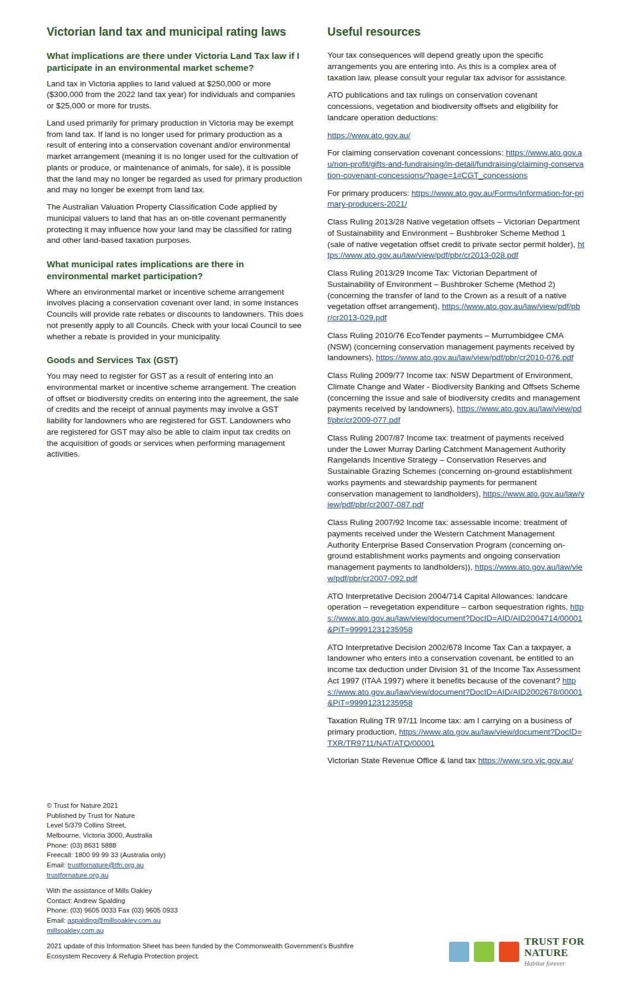Victorian land tax and municipal rating laws
What implications are there under Victoria Land Tax law if I participate in an environmental market scheme?
Land tax in Victoria applies to land valued at $250,000 or more ($300,000 from the 2022 land tax year) for individuals and companies or $25,000 or more for trusts.
Land used primarily for primary production in Victoria may be exempt from land tax. If land is no longer used for primary production as a result of entering into a conservation covenant and/or environmental market arrangement (meaning it is no longer used for the cultivation of plants or produce, or maintenance of animals, for sale), it is possible that the land may no longer be regarded as used for primary production and may no longer be exempt from land tax.
The Australian Valuation Property Classification Code applied by municipal valuers to land that has an on-title covenant permanently protecting it may influence how your land may be classified for rating and other land-based taxation purposes.
What municipal rates implications are there in environmental market participation?
Where an environmental market or incentive scheme arrangement involves placing a conservation covenant over land, in some instances Councils will provide rate rebates or discounts to landowners. This does not presently apply to all Councils. Check with your local Council to see whether a rebate is provided in your municipality.
Goods and Services Tax (GST)
You may need to register for GST as a result of entering into an environmental market or incentive scheme arrangement. The creation of offset or biodiversity credits on entering into the agreement, the sale of credits and the receipt of annual payments may involve a GST liability for landowners who are registered for GST. Landowners who are registered for GST may also be able to claim input tax credits on the acquisition of goods or services when performing management activities.
Useful resources
Your tax consequences will depend greatly upon the specific arrangements you are entering into. As this is a complex area of taxation law, please consult your regular tax advisor for assistance.
ATO publications and tax rulings on conservation covenant concessions, vegetation and biodiversity offsets and eligibility for landcare operation deductions:
https://www.ato.gov.au/
For claiming conservation covenant concessions: https://www.ato.gov.au/non-profit/gifts-and-fundraising/in-detail/fundraising/claiming-conservation-covenant-concessions/?page=1#CGT_concessions
For primary producers: https://www.ato.gov.au/Forms/Information-for-primary-producers-2021/
Class Ruling 2013/28 Native vegetation offsets – Victorian Department of Sustainability and Environment – Bushbroker Scheme Method 1 (sale of native vegetation offset credit to private sector permit holder), https://www.ato.gov.au/law/view/pdf/pbr/cr2013-028.pdf
Class Ruling 2013/29 Income Tax: Victorian Department of Sustainability of Environment – Bushbroker Scheme (Method 2) (concerning the transfer of land to the Crown as a result of a native vegetation offset arrangement), https://www.ato.gov.au/law/view/pdf/pbr/cr2013-029.pdf
Class Ruling 2010/76 EcoTender payments – Murrumbidgee CMA (NSW) (concerning conservation management payments received by landowners), https://www.ato.gov.au/law/view/pdf/pbr/cr2010-076.pdf
Class Ruling 2009/77 Income tax: NSW Department of Environment, Climate Change and Water - Biodiversity Banking and Offsets Scheme (concerning the issue and sale of biodiversity credits and management payments received by landowners), https://www.ato.gov.au/law/view/pdf/pbr/cr2009-077.pdf
Class Ruling 2007/87 Income tax: treatment of payments received under the Lower Murray Darling Catchment Management Authority Rangelands Incentive Strategy – Conservation Reserves and Sustainable Grazing Schemes (concerning on-ground establishment works payments and stewardship payments for permanent conservation management to landholders), https://www.ato.gov.au/law/view/pdf/pbr/cr2007-087.pdf
Class Ruling 2007/92 Income tax: assessable income: treatment of payments received under the Western Catchment Management Authority Enterprise Based Conservation Program (concerning on-ground establishment works payments and ongoing conservation management payments to landholders)), https://www.ato.gov.au/law/view/pdf/pbr/cr2007-092.pdf
ATO Interpretative Decision 2004/714 Capital Allowances: landcare operation – revegetation expenditure – carbon sequestration rights, https://www.ato.gov.au/law/view/document?DocID=AID/AID2004714/00001&PiT=99991231235958
ATO Interpretative Decision 2002/678 Income Tax Can a taxpayer, a landowner who enters into a conservation covenant, be entitled to an income tax deduction under Division 31 of the Income Tax Assessment Act 1997 (ITAA 1997) where it benefits because of the covenant? https://www.ato.gov.au/law/view/document?DocID=AID/AID2002678/00001&PiT=99991231235958
Taxation Ruling TR 97/11 Income tax: am I carrying on a business of primary production, https://www.ato.gov.au/law/view/document?DocID=TXR/TR9711/NAT/ATO/00001
Victorian State Revenue Office & land tax https://www.sro.vic.gov.au/
© Trust for Nature 2021
Published by Trust for Nature
Level 5/379 Collins Street,
Melbourne, Victoria 3000, Australia
Phone: (03) 8631 5888
Freecall: 1800 99 99 33 (Australia only)
Email: trustfornature@tfn.org.au
trustfornature.org.au
With the assistance of Mills Oakley
Contact: Andrew Spalding
Phone: (03) 9605 0033 Fax (03) 9605 0933
Email: aspalding@millsoakley.com.au
millsoakley.com.au
2021 update of this Information Sheet has been funded by the Commonwealth Government’s Bushfire Ecosystem Recovery & Refugia Protection project.
TRUST FOR NATURE Habitat forever